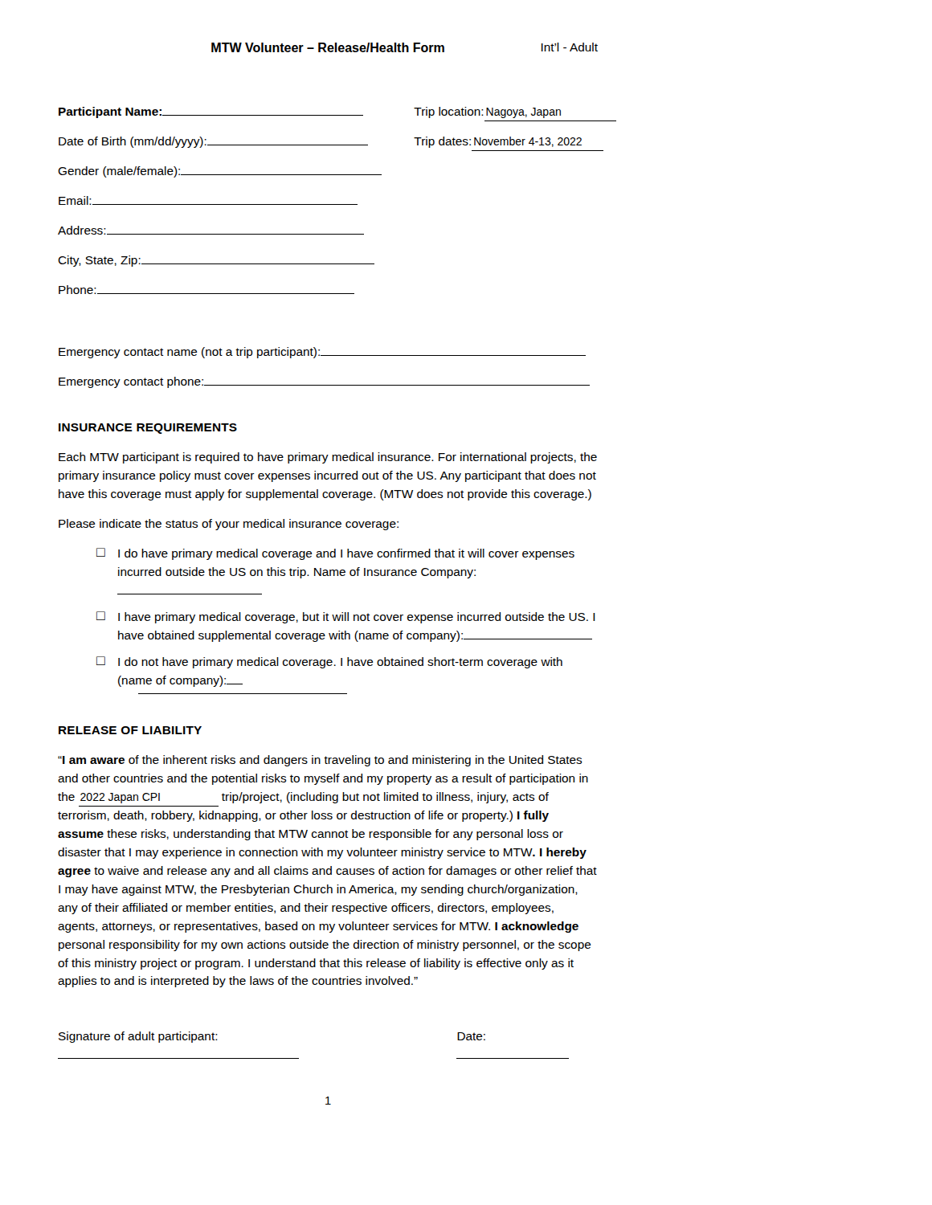MTW Volunteer – Release/Health Form
Int’l - Adult
Participant Name:
Date of Birth (mm/dd/yyyy):
Gender (male/female):
Email:
Address:
City, State, Zip:
Phone:
Trip location:Nagoya, Japan
Trip dates:November 4-13, 2022
Emergency contact name (not a trip participant):
Emergency contact phone:
INSURANCE REQUIREMENTS
Each MTW participant is required to have primary medical insurance. For international projects, the primary insurance policy must cover expenses incurred out of the US. Any participant that does not have this coverage must apply for supplemental coverage. (MTW does not provide this coverage.)
Please indicate the status of your medical insurance coverage:
I do have primary medical coverage and I have confirmed that it will cover expenses incurred outside the US on this trip. Name of Insurance Company:
I have primary medical coverage, but it will not cover expense incurred outside the US. I have obtained supplemental coverage with (name of company):
I do not have primary medical coverage. I have obtained short-term coverage with (name of company):
RELEASE OF LIABILITY
“I am aware of the inherent risks and dangers in traveling to and ministering in the United States and other countries and the potential risks to myself and my property as a result of participation in the 2022 Japan CPI trip/project, (including but not limited to illness, injury, acts of terrorism, death, robbery, kidnapping, or other loss or destruction of life or property.) I fully assume these risks, understanding that MTW cannot be responsible for any personal loss or disaster that I may experience in connection with my volunteer ministry service to MTW. I hereby agree to waive and release any and all claims and causes of action for damages or other relief that I may have against MTW, the Presbyterian Church in America, my sending church/organization, any of their affiliated or member entities, and their respective officers, directors, employees, agents, attorneys, or representatives, based on my volunteer services for MTW. I acknowledge personal responsibility for my own actions outside the direction of ministry personnel, or the scope of this ministry project or program. I understand that this release of liability is effective only as it applies to and is interpreted by the laws of the countries involved.”
Signature of adult participant:
Date:
1